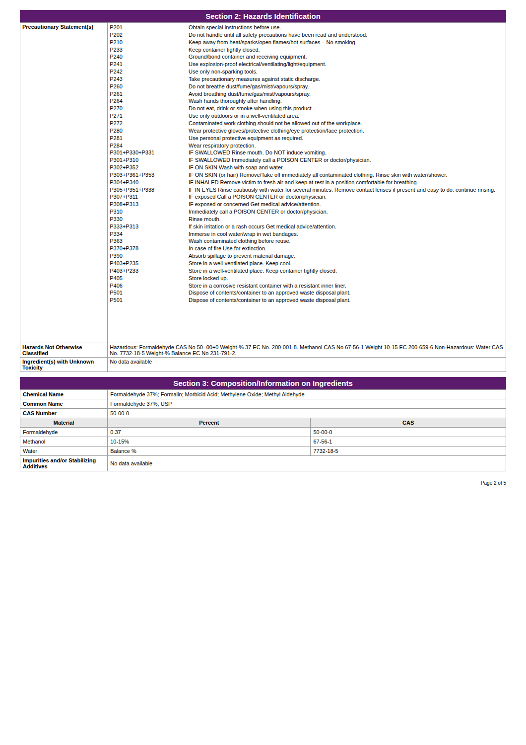Section 2: Hazards Identification
| Precautionary Statement(s) | / P201 / Obtain special instructions before use. / / P202 / Do not handle until all safety precautions have been read and understood. / / P210 / Keep away from heat/sparks/open flames/hot surfaces – No smoking. / / P233 / Keep container tightly closed. / / P240 / Ground/bond container and receiving equipment. / / P241 / Use explosion-proof electrical/ventilating/light/equipment. / / P242 / Use only non-sparking tools. / / P243 / Take precautionary measures against static discharge. / / P260 / Do not breathe dust/fume/gas/mist/vapours/spray. / / P261 / Avoid breathing dust/fume/gas/mist/vapours/spray. / / P264 / Wash hands thoroughly after handling. / / P270 / Do not eat, drink or smoke when using this product. / / P271 / Use only outdoors or in a well-ventilated area. / / P272 / Contaminated work clothing should not be allowed out of the workplace. / / P280 / Wear protective gloves/protective clothing/eye protection/face protection. / / P281 / Use personal protective equipment as required. / / P284 / Wear respiratory protection. / / P301+P330+P331 / IF SWALLOWED Rinse mouth. Do NOT induce vomiting. / / P301+P310 / IF SWALLOWED Immediately call a POISON CENTER or doctor/physician. / / P302+P352 / IF ON SKIN Wash with soap and water. / / P303+P361+P353 / IF ON SKIN (or hair) Remove/Take off immediately all contaminated clothing. Rinse skin with water/shower. / / P304+P340 / IF INHALED Remove victim to fresh air and keep at rest in a position comfortable for breathing. / / P305+P351+P338 / IF IN EYES Rinse cautiously with water for several minutes. Remove contact lenses if present and easy to do. continue rinsing. / / P307+P311 / IF exposed Call a POISON CENTER or doctor/physician. / / P308+P313 / IF exposed or concerned Get medical advice/attention. / / P310 / Immediately call a POISON CENTER or doctor/physician. / / P330 / Rinse mouth. / / P333+P313 / If skin irritation or a rash occurs Get medical advice/attention. / / P334 / Immerse in cool water/wrap in wet bandages. / / P363 / Wash contaminated clothing before reuse. / / P370+P378 / In case of fire Use for extinction. / / P390 / Absorb spillage to prevent material damage. / / P403+P235 / Store in a well-ventilated place. Keep cool. / / P403+P233 / Store in a well-ventilated place. Keep container tightly closed. / / P405 / Store locked up. / / P406 / Store in a corrosive resistant container with a resistant inner liner. / / P501 / Dispose of contents/container to an approved waste disposal plant. / / P501 / Dispose of contents/container to an approved waste disposal plant. / |
| Hazards Not Otherwise Classified | Hazardous: Formaldehyde CAS No 50- 00+0 Weight-% 37 EC No. 200-001-8. Methanol CAS No 67-56-1 Weight 10-15 EC 200-659-6 Non-Hazardous: Water CAS No. 7732-18-5 Weight-% Balance EC No 231-791-2. |
| Ingredient(s) with Unknown Toxicity | No data available |
Section 3: Composition/Information on Ingredients
| Chemical Name | Formaldehyde 37%; Formalin; Morbicid Acid; Methylene Oxide; Methyl Aldehyde |
| Common Name | Formaldehyde 37%, USP |
| CAS Number | 50-00-0 |
| Material | Percent | CAS |
| Formaldehyde | 0.37 | 50-00-0 |
| Methanol | 10-15% | 67-56-1 |
| Water | Balance % | 7732-18-5 |
| Impurities and/or Stabilizing Additives | No data available |
Page 2 of 5